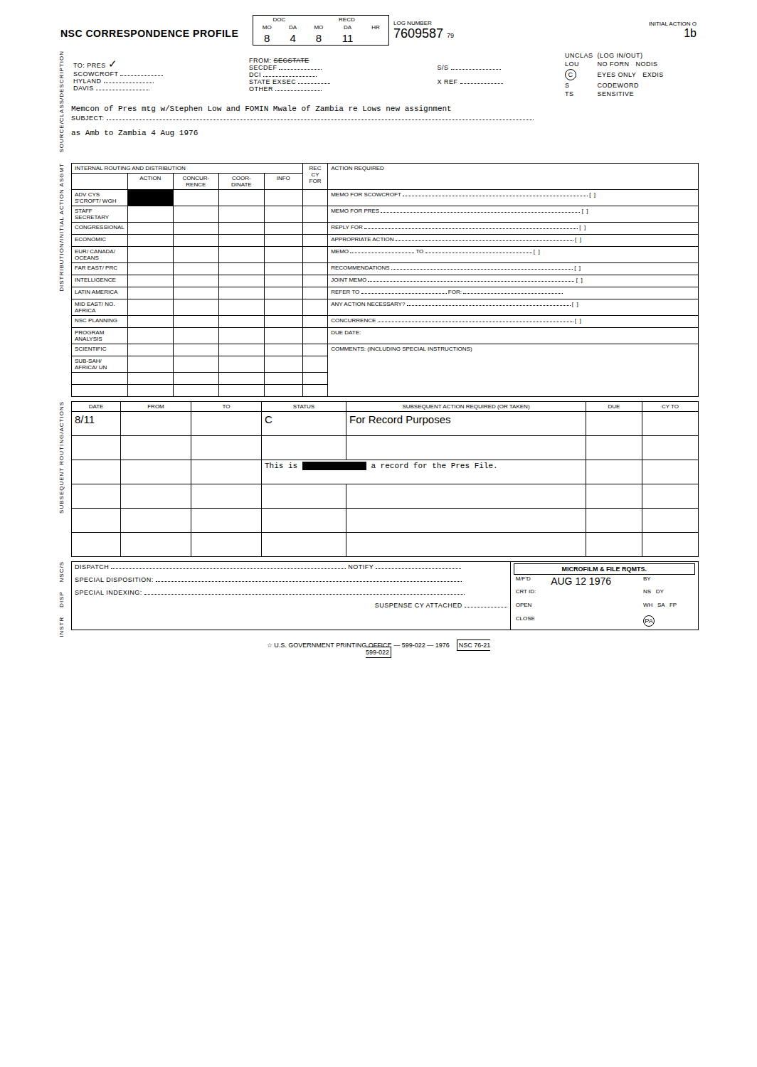| NSC CORRESPONDENCE PROFILE | / DOC / RECD / / MO / DA / MO / DA / HR / / 8 / 4 / 8 / 11 / / | LOG NUMBER 7609587 79 | INITIAL ACTION O 1b |
SOURCE/CLASS/DESCRIPTION
| TO: PRES ✓ SCOWCROFT HYLAND DAVIS | FROM: SECSTATE SECDEF DCI STATE EXSEC OTHER | S/S X REF | / UNCLAS / (LOG IN/OUT) / / LOU / NO FORN NODIS / / C / EYES ONLY EXDIS / / S / CODEWORD / / TS / SENSITIVE / |
Memcon of Pres mtg w/Stephen Low and FOMIN Mwale of Zambia re Lows new assignment
SUBJECT:
as Amb to Zambia 4 Aug 1976
DISTRIBUTION/INITIAL ACTION ASGMT
| INTERNAL ROUTING AND DISTRIBUTION | REC CY FOR | ACTION REQUIRED |
| | ACTION | CONCUR- RENCE | COOR- DINATE | INFO |
| ADV CYS S'CROFT/ WGH | | | | | | MEMO FOR SCOWCROFT [ ] |
| STAFF SECRETARY | | | | | | MEMO FOR PRES [ ] |
| CONGRESSIONAL | | | | | | REPLY FOR [ ] |
| ECONOMIC | | | | | | APPROPRIATE ACTION [ ] |
| EUR/ CANADA/ OCEANS | | | | | | MEMO TO [ ] |
| FAR EAST/ PRC | | | | | | RECOMMENDATIONS [ ] |
| INTELLIGENCE | | | | | | JOINT MEMO [ ] |
| LATIN AMERICA | | | | | | REFER TO FOR: |
| MID EAST/ NO. AFRICA | | | | | | ANY ACTION NECESSARY? [ ] |
| NSC PLANNING | | | | | | CONCURRENCE [ ] |
| PROGRAM ANALYSIS | | | | | | DUE DATE: |
| SCIENTIFIC | | | | | | COMMENTS: (INCLUDING SPECIAL INSTRUCTIONS) |
| SUB-SAH/ AFRICA/ UN | | | | | |
SUBSEQUENT ROUTING/ACTIONS
| DATE | FROM | TO | STATUS | SUBSEQUENT ACTION REQUIRED (OR TAKEN) | DUE | CY TO |
| 8/11 | | | C | For Record Purposes | | |
| | | | This is a record for the Pres File. | | |
INSTR DISP NSC/S
| DISPATCH NOTIFY SPECIAL DISPOSITION: SPECIAL INDEXING: SUSPENSE CY ATTACHED | MICROFILM & FILE RQMTS. / M/F'D / AUG 12 1976 / BY / / CRT ID: / / NS DY / / OPEN / / WH SA FP / / CLOSE / / PA / |
☆ U.S. GOVERNMENT PRINTING OFFICE — 599-022 — 1976 NSC 76-21
599-022